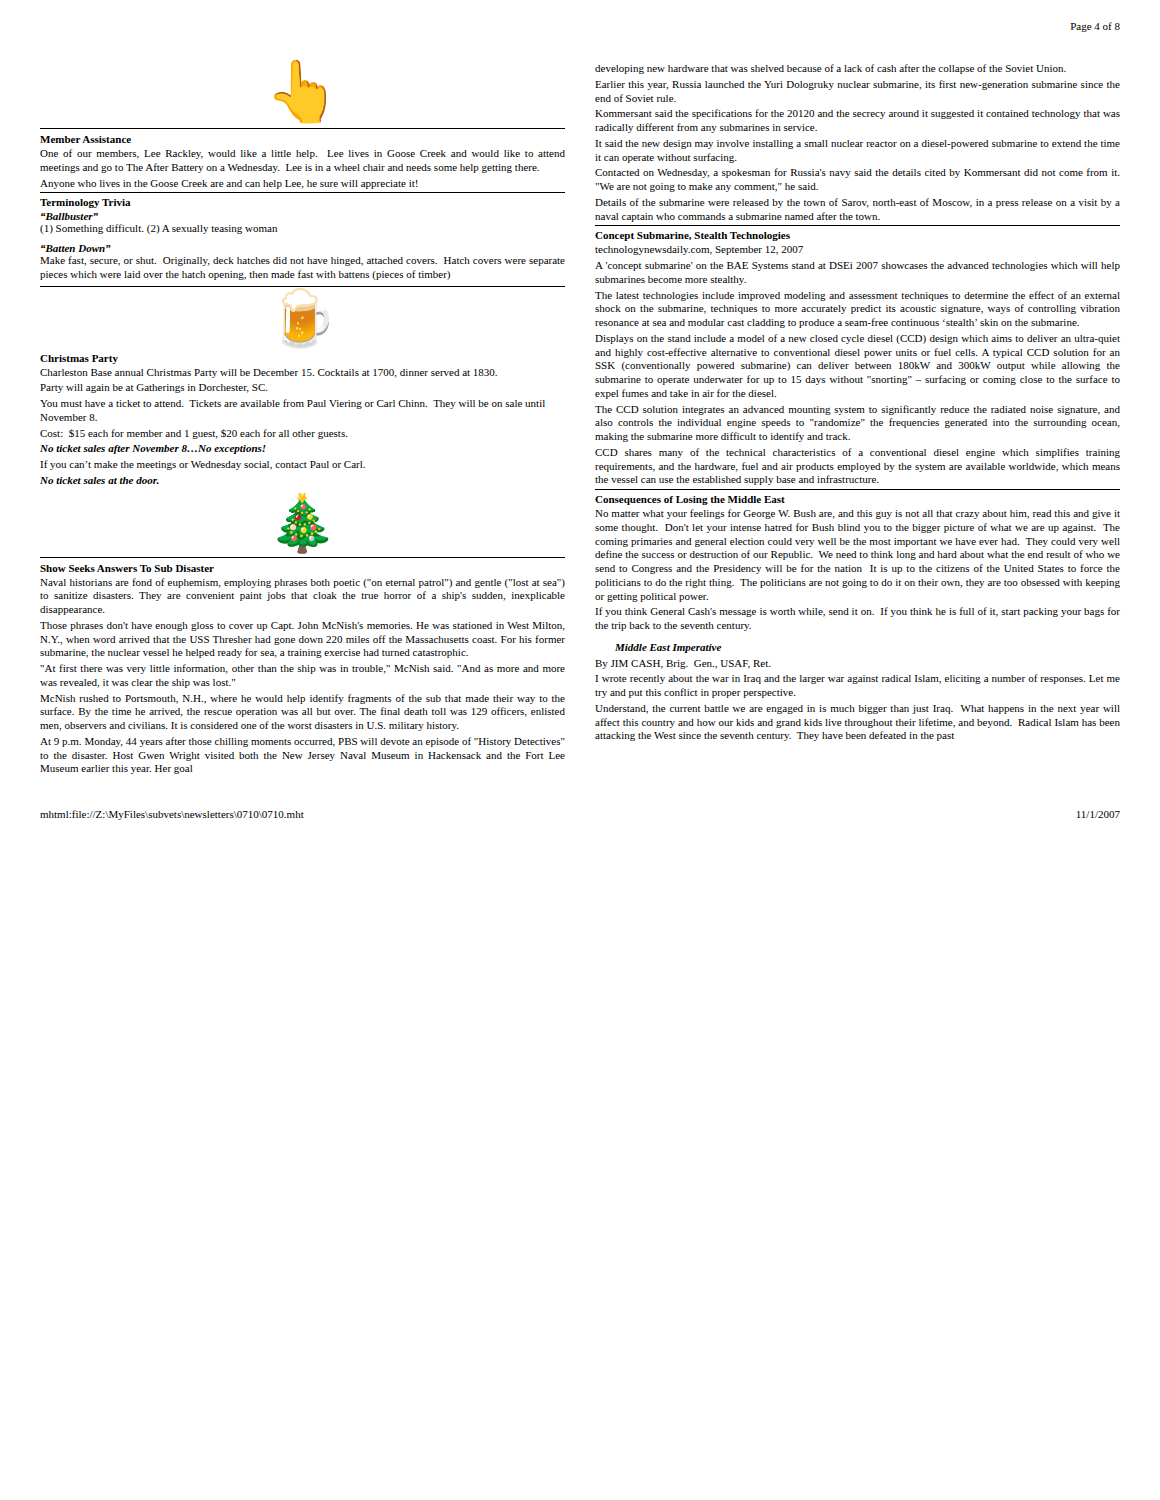Page 4 of 8
👆
Member Assistance
One of our members, Lee Rackley, would like a little help. Lee lives in Goose Creek and would like to attend meetings and go to The After Battery on a Wednesday. Lee is in a wheel chair and needs some help getting there.
Anyone who lives in the Goose Creek are and can help Lee, he sure will appreciate it!
Terminology Trivia
“Ballbuster”
(1) Something difficult. (2) A sexually teasing woman
“Batten Down”
Make fast, secure, or shut. Originally, deck hatches did not have hinged, attached covers. Hatch covers were separate pieces which were laid over the hatch opening, then made fast with battens (pieces of timber)
🍺
Christmas Party
Charleston Base annual Christmas Party will be December 15. Cocktails at 1700, dinner served at 1830.
Party will again be at Gatherings in Dorchester, SC.
You must have a ticket to attend. Tickets are available from Paul Viering or Carl Chinn. They will be on sale until November 8.
Cost: $15 each for member and 1 guest, $20 each for all other guests.
No ticket sales after November 8…No exceptions!
If you can’t make the meetings or Wednesday social, contact Paul or Carl.
No ticket sales at the door.
🎄
Show Seeks Answers To Sub Disaster
Naval historians are fond of euphemism, employing phrases both poetic ("on eternal patrol") and gentle ("lost at sea") to sanitize disasters. They are convenient paint jobs that cloak the true horror of a ship's sudden, inexplicable disappearance.
Those phrases don't have enough gloss to cover up Capt. John McNish's memories. He was stationed in West Milton, N.Y., when word arrived that the USS Thresher had gone down 220 miles off the Massachusetts coast. For his former submarine, the nuclear vessel he helped ready for sea, a training exercise had turned catastrophic.
"At first there was very little information, other than the ship was in trouble," McNish said. "And as more and more was revealed, it was clear the ship was lost."
McNish rushed to Portsmouth, N.H., where he would help identify fragments of the sub that made their way to the surface. By the time he arrived, the rescue operation was all but over. The final death toll was 129 officers, enlisted men, observers and civilians. It is considered one of the worst disasters in U.S. military history.
At 9 p.m. Monday, 44 years after those chilling moments occurred, PBS will devote an episode of "History Detectives" to the disaster. Host Gwen Wright visited both the New Jersey Naval Museum in Hackensack and the Fort Lee Museum earlier this year. Her goal
developing new hardware that was shelved because of a lack of cash after the collapse of the Soviet Union.
Earlier this year, Russia launched the Yuri Dologruky nuclear submarine, its first new-generation submarine since the end of Soviet rule.
Kommersant said the specifications for the 20120 and the secrecy around it suggested it contained technology that was radically different from any submarines in service.
It said the new design may involve installing a small nuclear reactor on a diesel-powered submarine to extend the time it can operate without surfacing.
Contacted on Wednesday, a spokesman for Russia's navy said the details cited by Kommersant did not come from it. "We are not going to make any comment," he said.
Details of the submarine were released by the town of Sarov, north-east of Moscow, in a press release on a visit by a naval captain who commands a submarine named after the town.
Concept Submarine, Stealth Technologies
technologynewsdaily.com, September 12, 2007
A 'concept submarine' on the BAE Systems stand at DSEi 2007 showcases the advanced technologies which will help submarines become more stealthy.
The latest technologies include improved modeling and assessment techniques to determine the effect of an external shock on the submarine, techniques to more accurately predict its acoustic signature, ways of controlling vibration resonance at sea and modular cast cladding to produce a seam-free continuous ‘stealth’ skin on the submarine.
Displays on the stand include a model of a new closed cycle diesel (CCD) design which aims to deliver an ultra-quiet and highly cost-effective alternative to conventional diesel power units or fuel cells. A typical CCD solution for an SSK (conventionally powered submarine) can deliver between 180kW and 300kW output while allowing the submarine to operate underwater for up to 15 days without "snorting" – surfacing or coming close to the surface to expel fumes and take in air for the diesel.
The CCD solution integrates an advanced mounting system to significantly reduce the radiated noise signature, and also controls the individual engine speeds to "randomize" the frequencies generated into the surrounding ocean, making the submarine more difficult to identify and track.
CCD shares many of the technical characteristics of a conventional diesel engine which simplifies training requirements, and the hardware, fuel and air products employed by the system are available worldwide, which means the vessel can use the established supply base and infrastructure.
Consequences of Losing the Middle East
No matter what your feelings for George W. Bush are, and this guy is not all that crazy about him, read this and give it some thought. Don't let your intense hatred for Bush blind you to the bigger picture of what we are up against. The coming primaries and general election could very well be the most important we have ever had. They could very well define the success or destruction of our Republic. We need to think long and hard about what the end result of who we send to Congress and the Presidency will be for the nation It is up to the citizens of the United States to force the politicians to do the right thing. The politicians are not going to do it on their own, they are too obsessed with keeping or getting political power.
If you think General Cash's message is worth while, send it on. If you think he is full of it, start packing your bags for the trip back to the seventh century.
Middle East Imperative
By JIM CASH, Brig. Gen., USAF, Ret.
I wrote recently about the war in Iraq and the larger war against radical Islam, eliciting a number of responses. Let me try and put this conflict in proper perspective.
Understand, the current battle we are engaged in is much bigger than just Iraq. What happens in the next year will affect this country and how our kids and grand kids live throughout their lifetime, and beyond. Radical Islam has been attacking the West since the seventh century. They have been defeated in the past
mhtml:file://Z:\MyFiles\subvets\newsletters\0710\0710.mht 11/1/2007